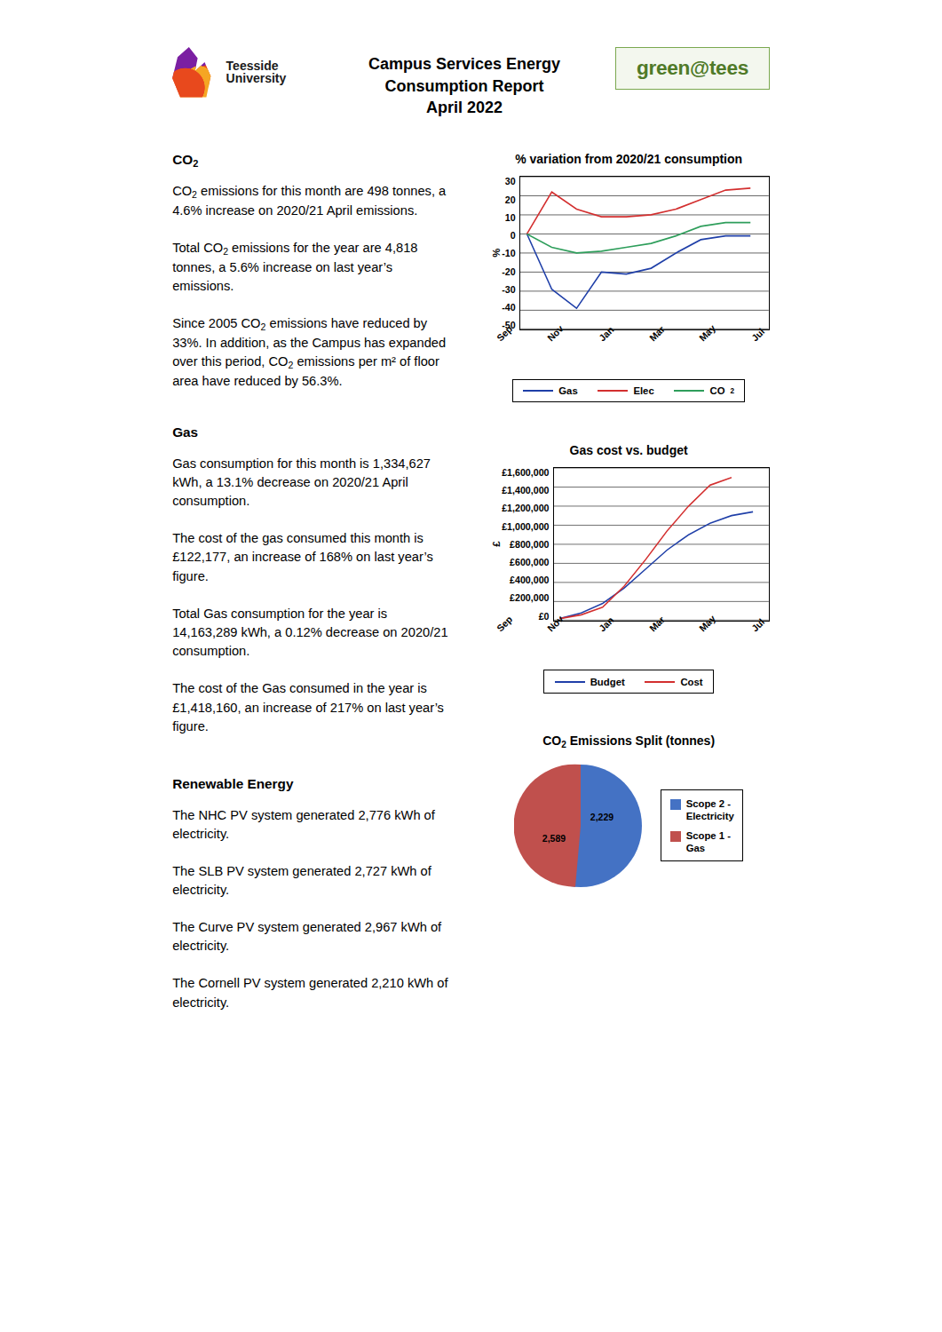Teesside University
Campus Services Energy Consumption Report
April 2022
green@tees
CO2
CO2 emissions for this month are 498 tonnes, a 4.6% increase on 2020/21 April emissions.
Total CO2 emissions for the year are 4,818 tonnes, a 5.6% increase on last year’s emissions.
Since 2005 CO2 emissions have reduced by 33%. In addition, as the Campus has expanded over this period, CO2 emissions per m² of floor area have reduced by 56.3%.
Gas
Gas consumption for this month is 1,334,627 kWh, a 13.1% decrease on 2020/21 April consumption.
The cost of the gas consumed this month is £122,177, an increase of 168% on last year’s figure.
Total Gas consumption for the year is 14,163,289 kWh, a 0.12% decrease on 2020/21 consumption.
The cost of the Gas consumed in the year is £1,418,160, an increase of 217% on last year’s figure.
Renewable Energy
The NHC PV system generated 2,776 kWh of electricity.
The SLB PV system generated 2,727 kWh of electricity.
The Curve PV system generated 2,967 kWh of electricity.
The Cornell PV system generated 2,210 kWh of electricity.
% variation from 2020/21 consumption
%
30
20
10
0
-10
-20
-30
-40
-50
Sep Nov Jan Mar May Jul
Gas Elec CO2
Gas cost vs. budget
£
£1,600,000
£1,400,000
£1,200,000
£1,000,000
£800,000
£600,000
£400,000
£200,000
£0
Sep Nov Jan Mar May Jul
Budget Cost
CO2 Emissions Split (tonnes)
2,229 2,589
Scope 2 -
Electricity
Scope 1 -
Gas